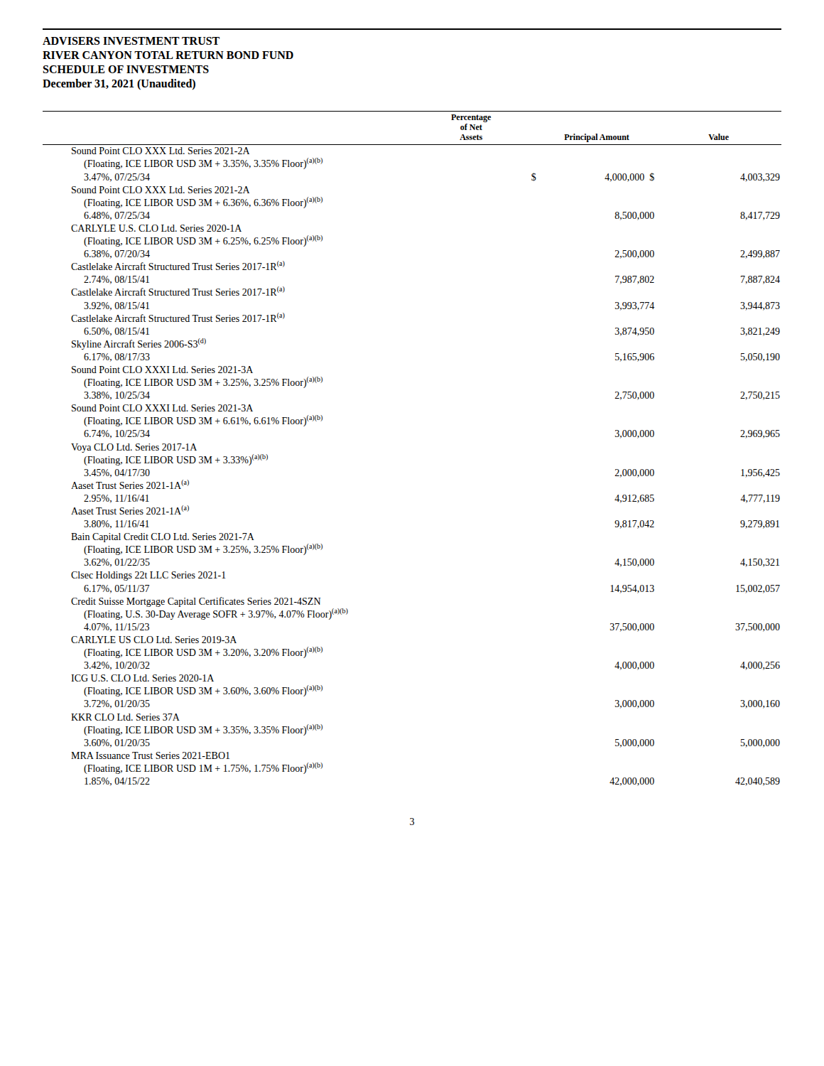ADVISERS INVESTMENT TRUST
RIVER CANYON TOTAL RETURN BOND FUND
SCHEDULE OF INVESTMENTS
December 31, 2021 (Unaudited)
| | Percentage of Net Assets | | Principal Amount | Value |
| --- | --- | --- | --- | --- |
| Sound Point CLO XXX Ltd. Series 2021-2A | | | | |
| (Floating, ICE LIBOR USD 3M + 3.35%, 3.35% Floor) (a)(b) | | | | |
| 3.47%, 07/25/34 | | $ | 4,000,000 $ | 4,003,329 |
| Sound Point CLO XXX Ltd. Series 2021-2A | | | | |
| (Floating, ICE LIBOR USD 3M + 6.36%, 6.36% Floor) (a)(b) | | | | |
| 6.48%, 07/25/34 | | | 8,500,000 | 8,417,729 |
| CARLYLE U.S. CLO Ltd. Series 2020-1A | | | | |
| (Floating, ICE LIBOR USD 3M + 6.25%, 6.25% Floor) (a)(b) | | | | |
| 6.38%, 07/20/34 | | | 2,500,000 | 2,499,887 |
| Castlelake Aircraft Structured Trust Series 2017-1R (a) | | | | |
| 2.74%, 08/15/41 | | | 7,987,802 | 7,887,824 |
| Castlelake Aircraft Structured Trust Series 2017-1R (a) | | | | |
| 3.92%, 08/15/41 | | | 3,993,774 | 3,944,873 |
| Castlelake Aircraft Structured Trust Series 2017-1R (a) | | | | |
| 6.50%, 08/15/41 | | | 3,874,950 | 3,821,249 |
| Skyline Aircraft Series 2006-S3 (d) | | | | |
| 6.17%, 08/17/33 | | | 5,165,906 | 5,050,190 |
| Sound Point CLO XXXI Ltd. Series 2021-3A | | | | |
| (Floating, ICE LIBOR USD 3M + 3.25%, 3.25% Floor) (a)(b) | | | | |
| 3.38%, 10/25/34 | | | 2,750,000 | 2,750,215 |
| Sound Point CLO XXXI Ltd. Series 2021-3A | | | | |
| (Floating, ICE LIBOR USD 3M + 6.61%, 6.61% Floor) (a)(b) | | | | |
| 6.74%, 10/25/34 | | | 3,000,000 | 2,969,965 |
| Voya CLO Ltd. Series 2017-1A | | | | |
| (Floating, ICE LIBOR USD 3M + 3.33%) (a)(b) | | | | |
| 3.45%, 04/17/30 | | | 2,000,000 | 1,956,425 |
| Aaset Trust Series 2021-1A (a) | | | | |
| 2.95%, 11/16/41 | | | 4,912,685 | 4,777,119 |
| Aaset Trust Series 2021-1A (a) | | | | |
| 3.80%, 11/16/41 | | | 9,817,042 | 9,279,891 |
| Bain Capital Credit CLO Ltd. Series 2021-7A | | | | |
| (Floating, ICE LIBOR USD 3M + 3.25%, 3.25% Floor) (a)(b) | | | | |
| 3.62%, 01/22/35 | | | 4,150,000 | 4,150,321 |
| Clsec Holdings 22t LLC Series 2021-1 | | | | |
| 6.17%, 05/11/37 | | | 14,954,013 | 15,002,057 |
| Credit Suisse Mortgage Capital Certificates Series 2021-4SZN | | | | |
| (Floating, U.S. 30-Day Average SOFR + 3.97%, 4.07% Floor) (a)(b) | | | | |
| 4.07%, 11/15/23 | | | 37,500,000 | 37,500,000 |
| CARLYLE US CLO Ltd. Series 2019-3A | | | | |
| (Floating, ICE LIBOR USD 3M + 3.20%, 3.20% Floor) (a)(b) | | | | |
| 3.42%, 10/20/32 | | | 4,000,000 | 4,000,256 |
| ICG U.S. CLO Ltd. Series 2020-1A | | | | |
| (Floating, ICE LIBOR USD 3M + 3.60%, 3.60% Floor) (a)(b) | | | | |
| 3.72%, 01/20/35 | | | 3,000,000 | 3,000,160 |
| KKR CLO Ltd. Series 37A | | | | |
| (Floating, ICE LIBOR USD 3M + 3.35%, 3.35% Floor) (a)(b) | | | | |
| 3.60%, 01/20/35 | | | 5,000,000 | 5,000,000 |
| MRA Issuance Trust Series 2021-EBO1 | | | | |
| (Floating, ICE LIBOR USD 1M + 1.75%, 1.75% Floor) (a)(b) | | | | |
| 1.85%, 04/15/22 | | | 42,000,000 | 42,040,589 |
3